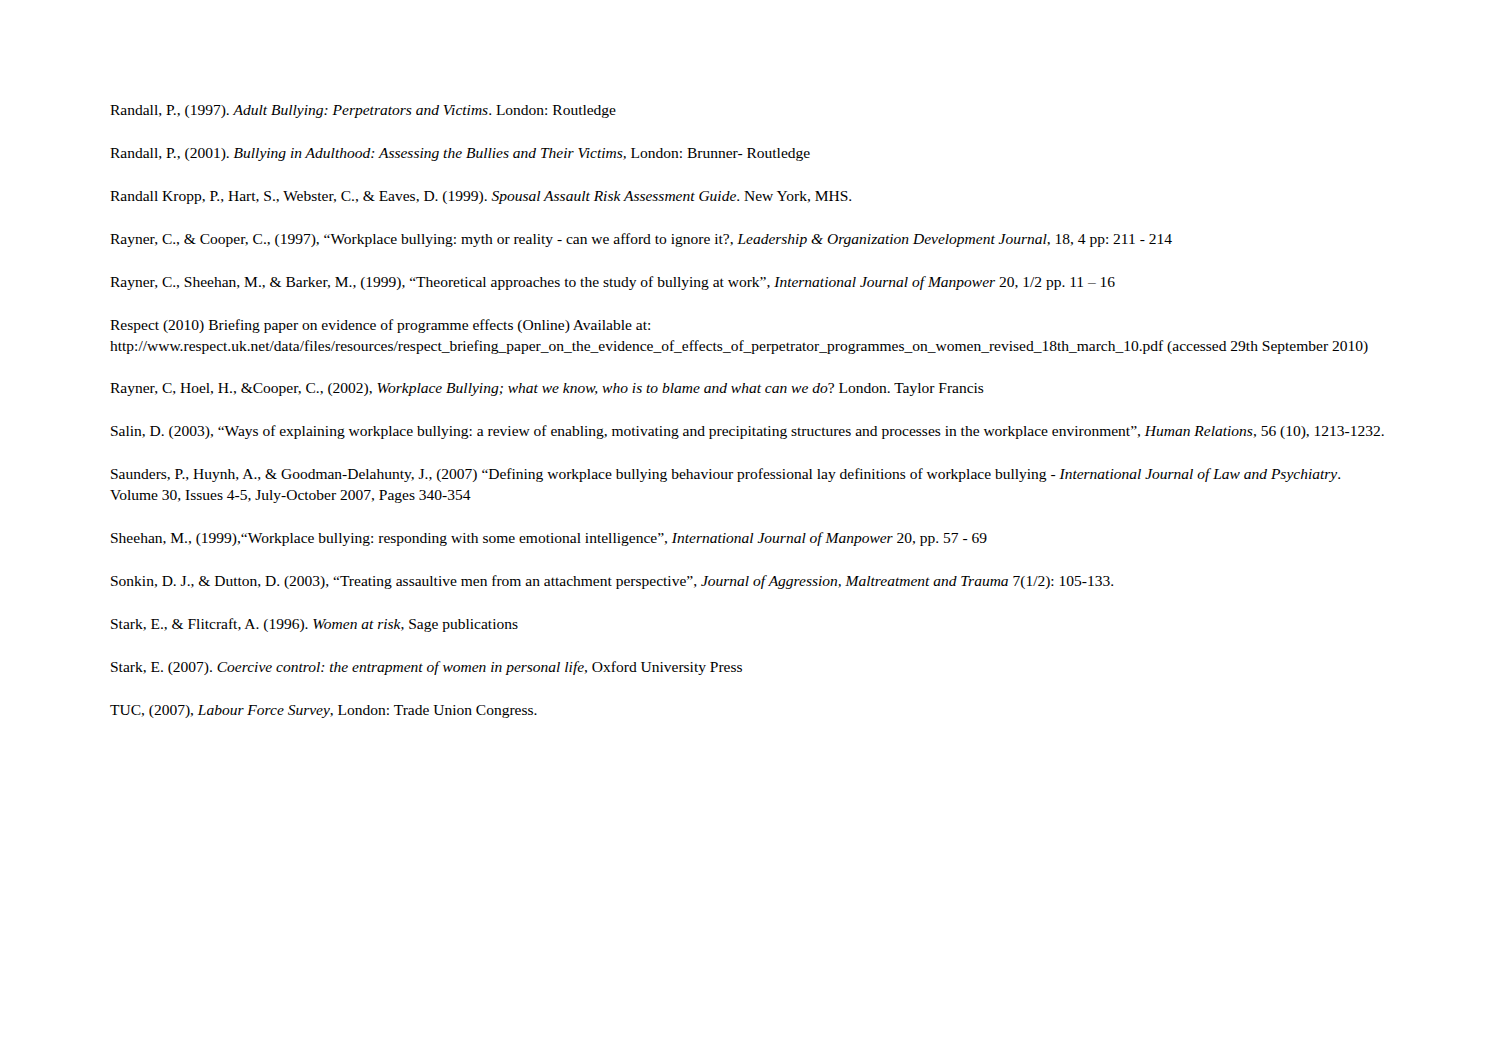Randall, P., (1997). Adult Bullying: Perpetrators and Victims. London: Routledge
Randall, P., (2001). Bullying in Adulthood: Assessing the Bullies and Their Victims, London: Brunner- Routledge
Randall Kropp, P., Hart, S., Webster, C., & Eaves, D. (1999). Spousal Assault Risk Assessment Guide. New York, MHS.
Rayner, C., & Cooper, C., (1997), “Workplace bullying: myth or reality - can we afford to ignore it?, Leadership & Organization Development Journal, 18, 4 pp: 211 - 214
Rayner, C., Sheehan, M., & Barker, M., (1999), “Theoretical approaches to the study of bullying at work”, International Journal of Manpower 20, 1/2 pp. 11 – 16
Respect (2010) Briefing paper on evidence of programme effects (Online) Available at:
http://www.respect.uk.net/data/files/resources/respect_briefing_paper_on_the_evidence_of_effects_of_perpetrator_programmes_on_women_revised_18th_march_10.pdf (accessed 29th September 2010)
Rayner, C, Hoel, H., &Cooper, C., (2002), Workplace Bullying; what we know, who is to blame and what can we do? London. Taylor Francis
Salin, D. (2003), “Ways of explaining workplace bullying: a review of enabling, motivating and precipitating structures and processes in the workplace environment”, Human Relations, 56 (10), 1213-1232.
Saunders, P., Huynh, A., & Goodman-Delahunty, J., (2007) “Defining workplace bullying behaviour professional lay definitions of workplace bullying - International Journal of Law and Psychiatry. Volume 30, Issues 4-5, July-October 2007, Pages 340-354
Sheehan, M., (1999),“Workplace bullying: responding with some emotional intelligence”, International Journal of Manpower 20, pp. 57 - 69
Sonkin, D. J., & Dutton, D. (2003), “Treating assaultive men from an attachment perspective”, Journal of Aggression, Maltreatment and Trauma 7(1/2): 105-133.
Stark, E., & Flitcraft, A. (1996). Women at risk, Sage publications
Stark, E. (2007). Coercive control: the entrapment of women in personal life, Oxford University Press
TUC, (2007), Labour Force Survey, London: Trade Union Congress.